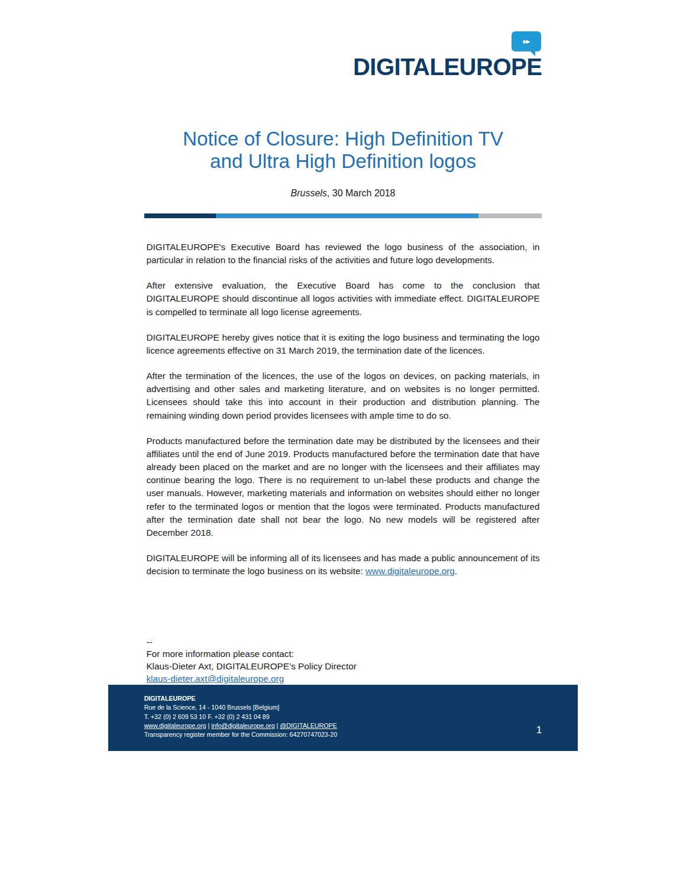▸▸
DIGITAL EUROPE
Notice of Closure: High Definition TV
and Ultra High Definition logos
Brussels, 30 March 2018
DIGITALEUROPE's Executive Board has reviewed the logo business of the association, in particular in relation to the financial risks of the activities and future logo developments.
After extensive evaluation, the Executive Board has come to the conclusion that DIGITALEUROPE should discontinue all logos activities with immediate effect. DIGITALEUROPE is compelled to terminate all logo license agreements.
DIGITALEUROPE hereby gives notice that it is exiting the logo business and terminating the logo licence agreements effective on 31 March 2019, the termination date of the licences.
After the termination of the licences, the use of the logos on devices, on packing materials, in advertising and other sales and marketing literature, and on websites is no longer permitted. Licensees should take this into account in their production and distribution planning. The remaining winding down period provides licensees with ample time to do so.
Products manufactured before the termination date may be distributed by the licensees and their affiliates until the end of June 2019. Products manufactured before the termination date that have already been placed on the market and are no longer with the licensees and their affiliates may continue bearing the logo. There is no requirement to un-label these products and change the user manuals. However, marketing materials and information on websites should either no longer refer to the terminated logos or mention that the logos were terminated. Products manufactured after the termination date shall not bear the logo. No new models will be registered after December 2018.
DIGITALEUROPE will be informing all of its licensees and has made a public announcement of its decision to terminate the logo business on its website: www.digitaleurope.org.
--
For more information please contact:
Klaus-Dieter Axt, DIGITALEUROPE’s Policy Director
klaus-dieter.axt@digitaleurope.org
DIGITALEUROPE
Rue de la Science, 14 - 1040 Brussels [Belgium]
T. +32 (0) 2 609 53 10 F. +32 (0) 2 431 04 89
www.digitaleurope.org | info@digitaleurope.org | @DIGITALEUROPE
Transparency register member for the Commission: 64270747023-20
1